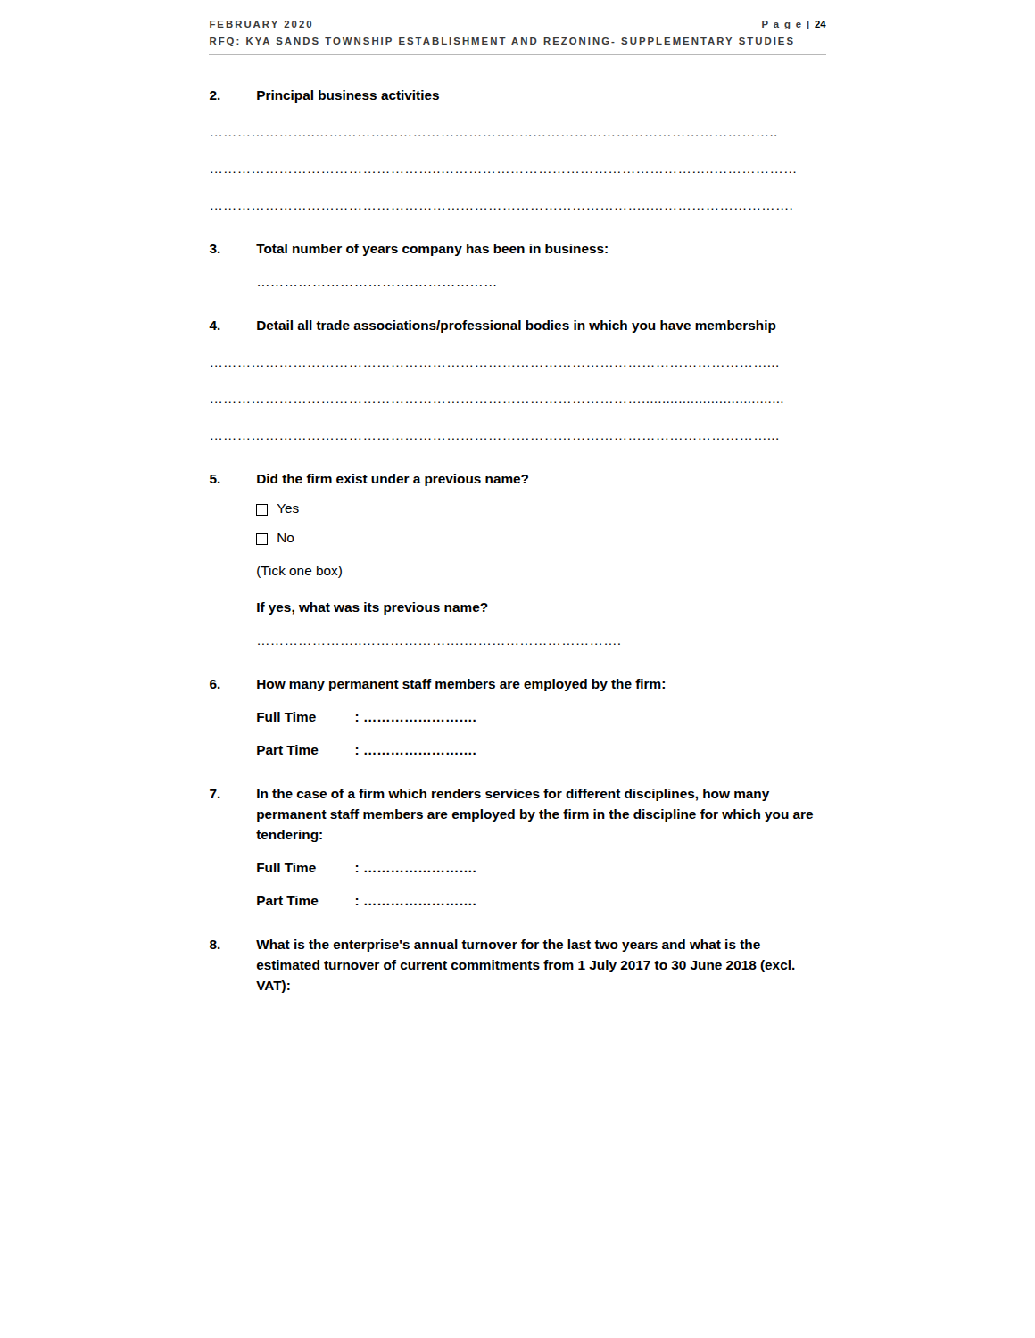FEBRUARY 2020
P a g e | 24
RFQ: KYA SANDS TOWNSHIP ESTABLISHMENT AND REZONING- SUPPLEMENTARY STUDIES
2.
Principal business activities
…………………..………………………………………..……………………………………………..
…………………………………………..…………………………………………………..………………
…………………………………………………………………………………..………………………….
3.
Total number of years company has been in business:
…………………………….………………
4.
Detail all trade associations/professional bodies in which you have membership
…………………………………………………………………………………………………………...
…………………………………………………………………………………...................................
…………………………………………………………………………………………………………...
5.
Did the firm exist under a previous name?
Yes
No
(Tick one box)
If yes, what was its previous name?
…………………..………………….…………………………….
6.
How many permanent staff members are employed by the firm:
Full Time: …………………….
Part Time: …………………….
7.
In the case of a firm which renders services for different disciplines, how many permanent staff members are employed by the firm in the discipline for which you are tendering:
Full Time: …………………….
Part Time: …………………….
8.
What is the enterprise's annual turnover for the last two years and what is the estimated turnover of current commitments from 1 July 2017 to 30 June 2018 (excl. VAT):